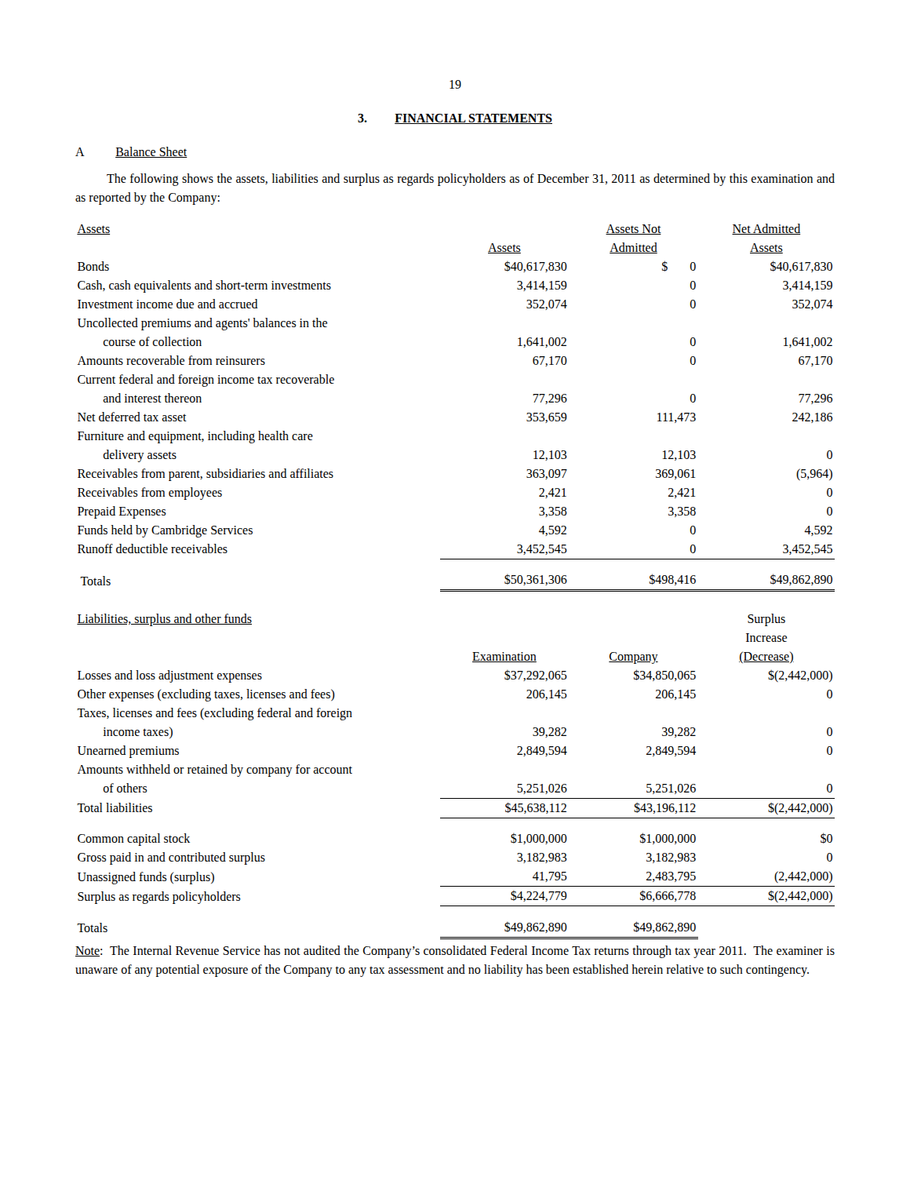19
3. FINANCIAL STATEMENTS
ABalance Sheet
The following shows the assets, liabilities and surplus as regards policyholders as of December 31, 2011 as determined by this examination and as reported by the Company:
| Assets | | Assets Not | Net Admitted |
| | Assets | Admitted | Assets |
| Bonds | $40,617,830 | $ 0 | $40,617,830 |
| Cash, cash equivalents and short-term investments | 3,414,159 | 0 | 3,414,159 |
| Investment income due and accrued | 352,074 | 0 | 352,074 |
| Uncollected premiums and agents' balances in the | | | |
| course of collection | 1,641,002 | 0 | 1,641,002 |
| Amounts recoverable from reinsurers | 67,170 | 0 | 67,170 |
| Current federal and foreign income tax recoverable | | | |
| and interest thereon | 77,296 | 0 | 77,296 |
| Net deferred tax asset | 353,659 | 111,473 | 242,186 |
| Furniture and equipment, including health care | | | |
| delivery assets | 12,103 | 12,103 | 0 |
| Receivables from parent, subsidiaries and affiliates | 363,097 | 369,061 | (5,964) |
| Receivables from employees | 2,421 | 2,421 | 0 |
| Prepaid Expenses | 3,358 | 3,358 | 0 |
| Funds held by Cambridge Services | 4,592 | 0 | 4,592 |
| Runoff deductible receivables | 3,452,545 | 0 | 3,452,545 |
| Totals | $50,361,306 | $498,416 | $49,862,890 |
| Liabilities, surplus and other funds | | | Surplus |
| | | | Increase |
| | Examination | Company | (Decrease) |
| Losses and loss adjustment expenses | $37,292,065 | $34,850,065 | $(2,442,000) |
| Other expenses (excluding taxes, licenses and fees) | 206,145 | 206,145 | 0 |
| Taxes, licenses and fees (excluding federal and foreign | | | |
| income taxes) | 39,282 | 39,282 | 0 |
| Unearned premiums | 2,849,594 | 2,849,594 | 0 |
| Amounts withheld or retained by company for account | | | |
| of others | 5,251,026 | 5,251,026 | 0 |
| Total liabilities | $45,638,112 | $43,196,112 | $(2,442,000) |
| Common capital stock | $1,000,000 | $1,000,000 | $0 |
| Gross paid in and contributed surplus | 3,182,983 | 3,182,983 | 0 |
| Unassigned funds (surplus) | 41,795 | 2,483,795 | (2,442,000) |
| Surplus as regards policyholders | $4,224,779 | $6,666,778 | $(2,442,000) |
| Totals | $49,862,890 | $49,862,890 | |
Note: The Internal Revenue Service has not audited the Company’s consolidated Federal Income Tax returns through tax year 2011. The examiner is unaware of any potential exposure of the Company to any tax assessment and no liability has been established herein relative to such contingency.